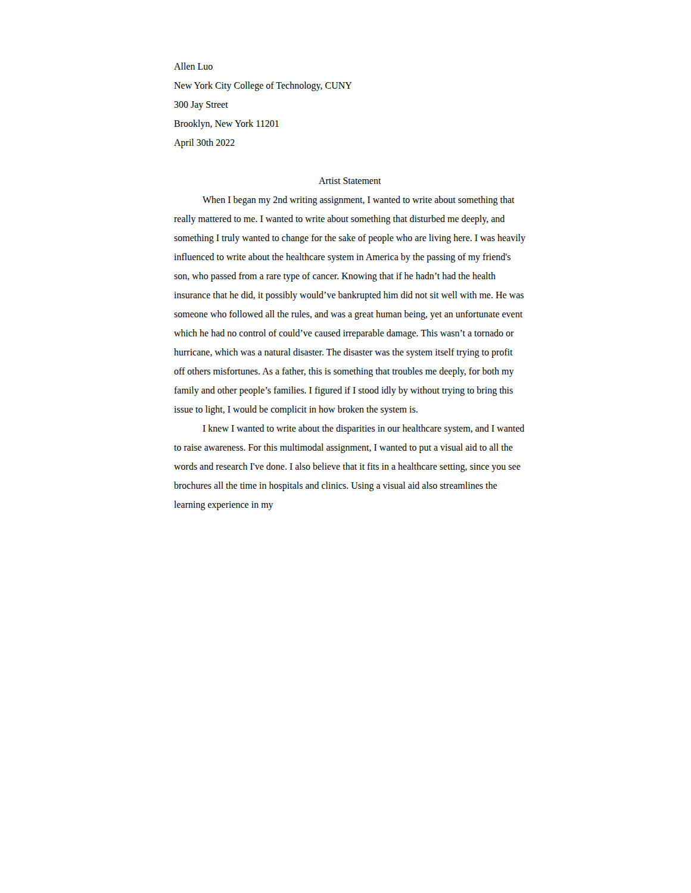Allen Luo
New York City College of Technology, CUNY
300 Jay Street
Brooklyn, New York 11201
April 30th 2022
Artist Statement
When I began my 2nd writing assignment, I wanted to write about something that really mattered to me. I wanted to write about something that disturbed me deeply, and something I truly wanted to change for the sake of people who are living here. I was heavily influenced to write about the healthcare system in America by the passing of my friend's son, who passed from a rare type of cancer. Knowing that if he hadn’t had the health insurance that he did, it possibly would’ve bankrupted him did not sit well with me. He was someone who followed all the rules, and was a great human being, yet an unfortunate event which he had no control of could’ve caused irreparable damage. This wasn’t a tornado or hurricane, which was a natural disaster. The disaster was the system itself trying to profit off others misfortunes. As a father, this is something that troubles me deeply, for both my family and other people’s families. I figured if I stood idly by without trying to bring this issue to light, I would be complicit in how broken the system is.
I knew I wanted to write about the disparities in our healthcare system, and I wanted to raise awareness. For this multimodal assignment, I wanted to put a visual aid to all the words and research I've done. I also believe that it fits in a healthcare setting, since you see brochures all the time in hospitals and clinics. Using a visual aid also streamlines the learning experience in my